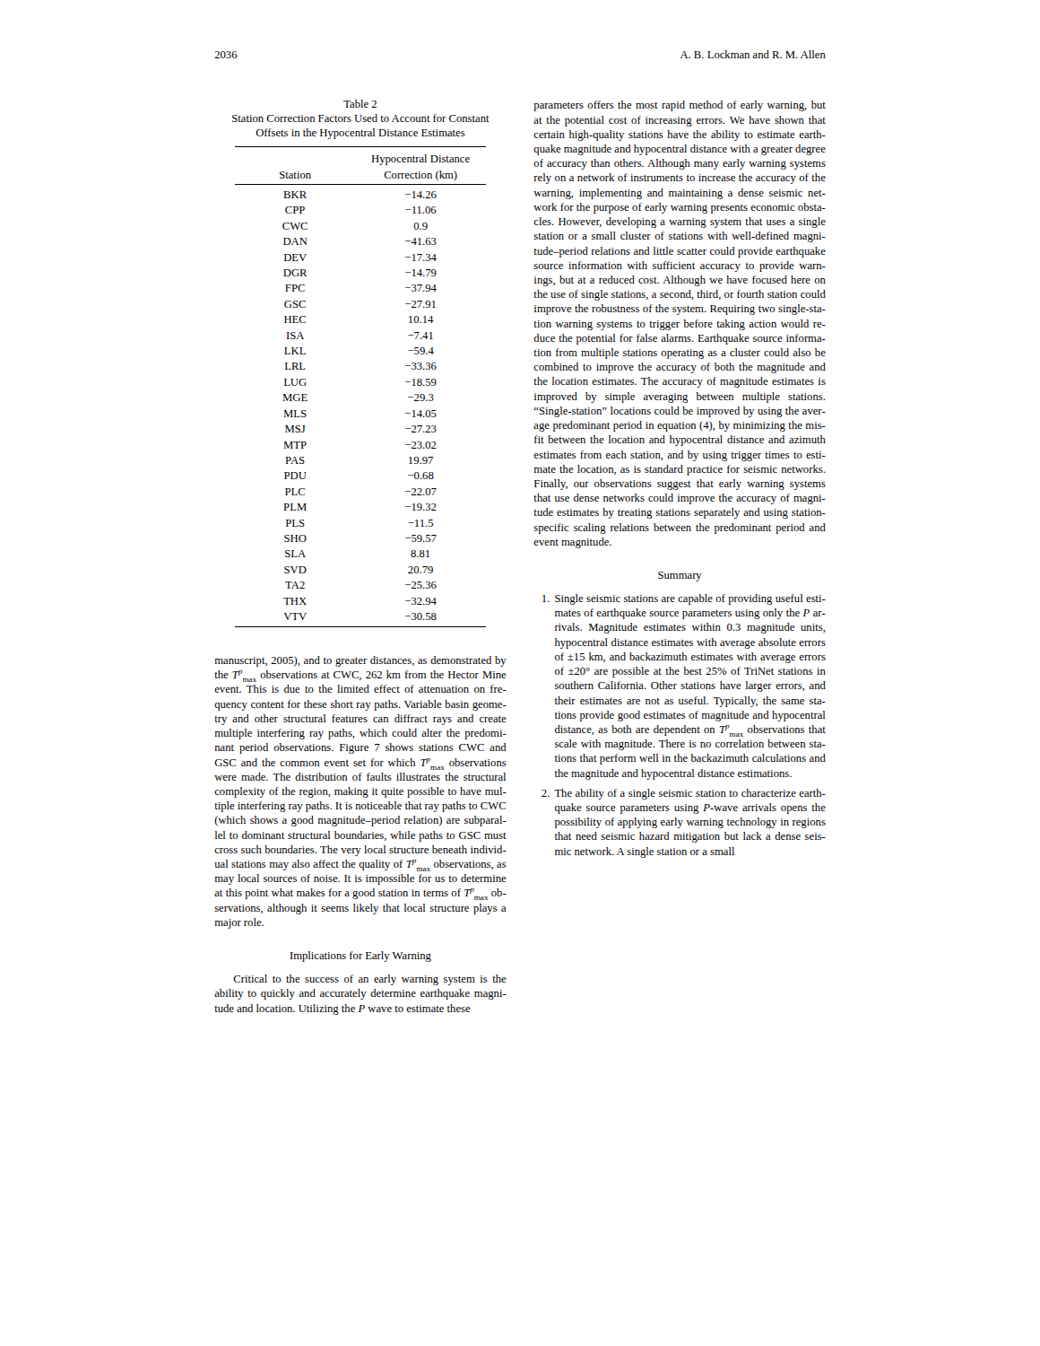2036
A. B. Lockman and R. M. Allen
Table 2 Station Correction Factors Used to Account for Constant Offsets in the Hypocentral Distance Estimates
| | Hypocentral Distance |
| --- | --- |
| Station | Correction (km) |
| BKR | − 14.26 |
| CPP | − 11.06 |
| CWC | 0.9 |
| DAN | − 41.63 |
| DEV | − 17.34 |
| DGR | − 14.79 |
| FPC | − 37.94 |
| GSC | − 27.91 |
| HEC | 10.14 |
| ISA | − 7.41 |
| LKL | − 59.4 |
| LRL | − 33.36 |
| LUG | − 18.59 |
| MGE | − 29.3 |
| MLS | − 14.05 |
| MSJ | − 27.23 |
| MTP | − 23.02 |
| PAS | 19.97 |
| PDU | − 0.68 |
| PLC | − 22.07 |
| PLM | − 19.32 |
| PLS | − 11.5 |
| SHO | − 59.57 |
| SLA | 8.81 |
| SVD | 20.79 |
| TA2 | − 25.36 |
| THX | − 32.94 |
| VTV | − 30.58 |
manuscript, 2005), and to greater distances, as demonstrated by the Tpmax observations at CWC, 262 km from the Hector Mine event. This is due to the limited effect of attenuation on frequency content for these short ray paths. Variable basin geometry and other structural features can diffract rays and create multiple interfering ray paths, which could alter the predominant period observations. Figure 7 shows stations CWC and GSC and the common event set for which Tpmax observations were made. The distribution of faults illustrates the structural complexity of the region, making it quite possible to have multiple interfering ray paths. It is noticeable that ray paths to CWC (which shows a good magnitude–period relation) are subparallel to dominant structural boundaries, while paths to GSC must cross such boundaries. The very local structure beneath individual stations may also affect the quality of Tpmax observations, as may local sources of noise. It is impossible for us to determine at this point what makes for a good station in terms of Tpmax observations, although it seems likely that local structure plays a major role.
Implications for Early Warning
Critical to the success of an early warning system is the ability to quickly and accurately determine earthquake magnitude and location. Utilizing the P wave to estimate these
parameters offers the most rapid method of early warning, but at the potential cost of increasing errors. We have shown that certain high-quality stations have the ability to estimate earthquake magnitude and hypocentral distance with a greater degree of accuracy than others. Although many early warning systems rely on a network of instruments to increase the accuracy of the warning, implementing and maintaining a dense seismic network for the purpose of early warning presents economic obstacles. However, developing a warning system that uses a single station or a small cluster of stations with well-defined magnitude–period relations and little scatter could provide earthquake source information with sufficient accuracy to provide warnings, but at a reduced cost. Although we have focused here on the use of single stations, a second, third, or fourth station could improve the robustness of the system. Requiring two single-station warning systems to trigger before taking action would reduce the potential for false alarms. Earthquake source information from multiple stations operating as a cluster could also be combined to improve the accuracy of both the magnitude and the location estimates. The accuracy of magnitude estimates is improved by simple averaging between multiple stations. “Single-station” locations could be improved by using the average predominant period in equation (4), by minimizing the misfit between the location and hypocentral distance and azimuth estimates from each station, and by using trigger times to estimate the location, as is standard practice for seismic networks. Finally, our observations suggest that early warning systems that use dense networks could improve the accuracy of magnitude estimates by treating stations separately and using station-specific scaling relations between the predominant period and event magnitude.
Summary
Single seismic stations are capable of providing useful estimates of earthquake source parameters using only the P arrivals. Magnitude estimates within 0.3 magnitude units, hypocentral distance estimates with average absolute errors of ±15 km, and backazimuth estimates with average errors of ±20° are possible at the best 25% of TriNet stations in southern California. Other stations have larger errors, and their estimates are not as useful. Typically, the same stations provide good estimates of magnitude and hypocentral distance, as both are dependent on Tpmax observations that scale with magnitude. There is no correlation between stations that perform well in the backazimuth calculations and the magnitude and hypocentral distance estimations.
The ability of a single seismic station to characterize earthquake source parameters using P-wave arrivals opens the possibility of applying early warning technology in regions that need seismic hazard mitigation but lack a dense seismic network. A single station or a small